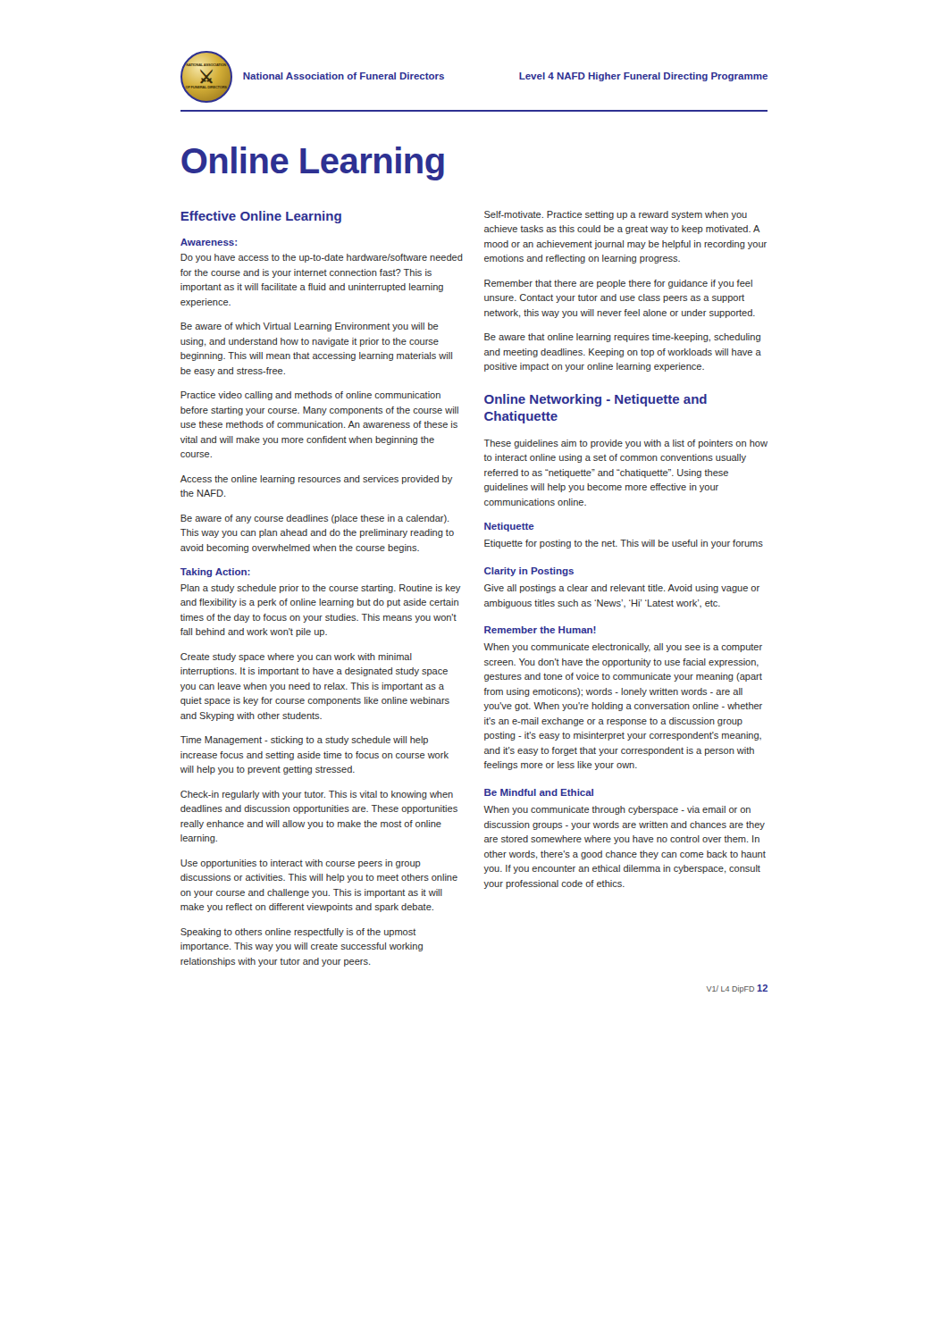NATIONAL ASSOCIATION
⚔
OF FUNERAL DIRECTORS
National Association of Funeral Directors
Level 4 NAFD Higher Funeral Directing Programme
Online Learning
Effective Online Learning
Awareness:
Do you have access to the up-to-date hardware/software needed for the course and is your internet connection fast? This is important as it will facilitate a fluid and uninterrupted learning experience.
Be aware of which Virtual Learning Environment you will be using, and understand how to navigate it prior to the course beginning. This will mean that accessing learning materials will be easy and stress-free.
Practice video calling and methods of online communication before starting your course. Many components of the course will use these methods of communication. An awareness of these is vital and will make you more confident when beginning the course.
Access the online learning resources and services provided by the NAFD.
Be aware of any course deadlines (place these in a calendar). This way you can plan ahead and do the preliminary reading to avoid becoming overwhelmed when the course begins.
Taking Action:
Plan a study schedule prior to the course starting. Routine is key and flexibility is a perk of online learning but do put aside certain times of the day to focus on your studies. This means you won't fall behind and work won't pile up.
Create study space where you can work with minimal interruptions. It is important to have a designated study space you can leave when you need to relax. This is important as a quiet space is key for course components like online webinars and Skyping with other students.
Time Management - sticking to a study schedule will help increase focus and setting aside time to focus on course work will help you to prevent getting stressed.
Check-in regularly with your tutor. This is vital to knowing when deadlines and discussion opportunities are. These opportunities really enhance and will allow you to make the most of online learning.
Use opportunities to interact with course peers in group discussions or activities. This will help you to meet others online on your course and challenge you. This is important as it will make you reflect on different viewpoints and spark debate.
Speaking to others online respectfully is of the upmost importance. This way you will create successful working relationships with your tutor and your peers.
Self-motivate. Practice setting up a reward system when you achieve tasks as this could be a great way to keep motivated. A mood or an achievement journal may be helpful in recording your emotions and reflecting on learning progress.
Remember that there are people there for guidance if you feel unsure. Contact your tutor and use class peers as a support network, this way you will never feel alone or under supported.
Be aware that online learning requires time-keeping, scheduling and meeting deadlines. Keeping on top of workloads will have a positive impact on your online learning experience.
Online Networking - Netiquette and Chatiquette
These guidelines aim to provide you with a list of pointers on how to interact online using a set of common conventions usually referred to as “netiquette” and “chatiquette”. Using these guidelines will help you become more effective in your communications online.
Netiquette
Etiquette for posting to the net. This will be useful in your forums
Clarity in Postings
Give all postings a clear and relevant title. Avoid using vague or ambiguous titles such as ‘News’, ‘Hi’ ‘Latest work’, etc.
Remember the Human!
When you communicate electronically, all you see is a computer screen. You don't have the opportunity to use facial expression, gestures and tone of voice to communicate your meaning (apart from using emoticons); words - lonely written words - are all you've got. When you're holding a conversation online - whether it's an e-mail exchange or a response to a discussion group posting - it's easy to misinterpret your correspondent's meaning, and it's easy to forget that your correspondent is a person with feelings more or less like your own.
Be Mindful and Ethical
When you communicate through cyberspace - via email or on discussion groups - your words are written and chances are they are stored somewhere where you have no control over them. In other words, there's a good chance they can come back to haunt you. If you encounter an ethical dilemma in cyberspace, consult your professional code of ethics.
V1/ L4 DipFD 12